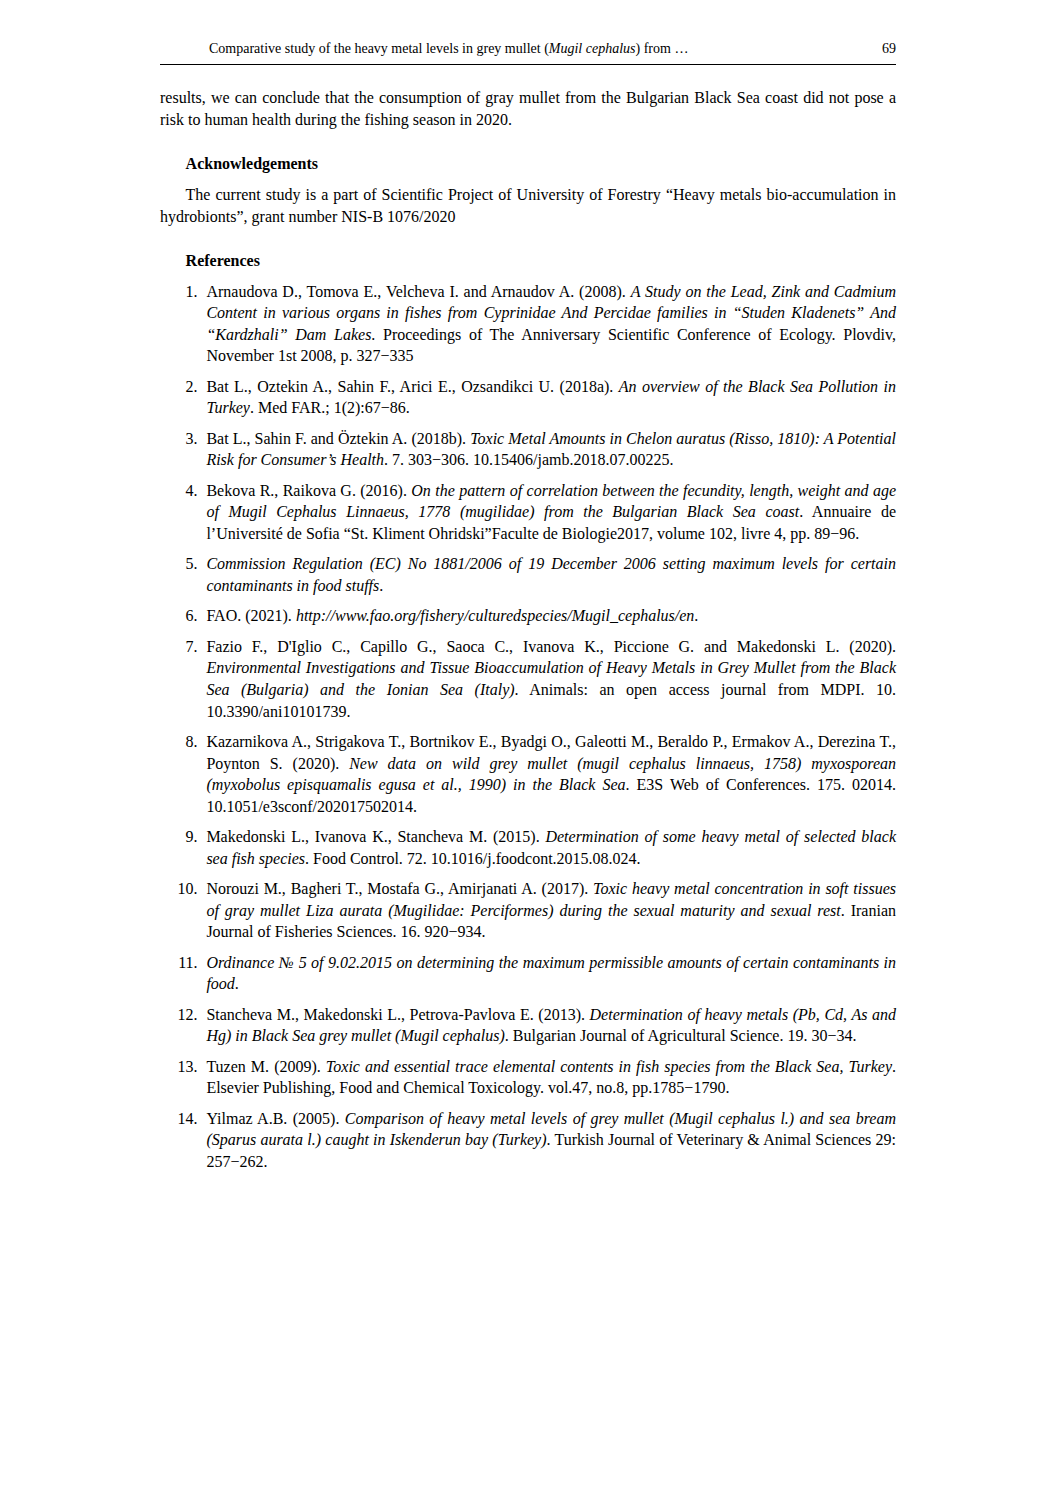Comparative study of the heavy metal levels in grey mullet (Mugil cephalus) from … 69
results, we can conclude that the consumption of gray mullet from the Bulgarian Black Sea coast did not pose a risk to human health during the fishing season in 2020.
Acknowledgements
The current study is a part of Scientific Project of University of Forestry “Heavy metals bio-accumulation in hydrobionts”, grant number NIS-B 1076/2020
References
Arnaudova D., Tomova E., Velcheva I. and Arnaudov A. (2008). A Study on the Lead, Zink and Cadmium Content in various organs in fishes from Cyprinidae And Percidae families in “Studen Kladenets” And “Kardzhali” Dam Lakes. Proceedings of The Anniversary Scientific Conference of Ecology. Plovdiv, November 1st 2008, p. 327−335
Bat L., Oztekin A., Sahin F., Arici E., Ozsandikci U. (2018a). An overview of the Black Sea Pollution in Turkey. Med FAR.; 1(2):67−86.
Bat L., Sahin F. and Öztekin A. (2018b). Toxic Metal Amounts in Chelon auratus (Risso, 1810): A Potential Risk for Consumer’s Health. 7. 303−306. 10.15406/jamb.2018.07.00225.
Bekova R., Raikova G. (2016). On the pattern of correlation between the fecundity, length, weight and age of Mugil Cephalus Linnaeus, 1778 (mugilidae) from the Bulgarian Black Sea coast. Annuaire de l’Université de Sofia “St. Kliment Ohridski”Faculte de Biologie2017, volume 102, livre 4, pp. 89−96.
Commission Regulation (EC) No 1881/2006 of 19 December 2006 setting maximum levels for certain contaminants in food stuffs.
FAO. (2021). http://www.fao.org/fishery/culturedspecies/Mugil_cephalus/en.
Fazio F., D'Iglio C., Capillo G., Saoca C., Ivanova K., Piccione G. and Makedonski L. (2020). Environmental Investigations and Tissue Bioaccumulation of Heavy Metals in Grey Mullet from the Black Sea (Bulgaria) and the Ionian Sea (Italy). Animals: an open access journal from MDPI. 10. 10.3390/ani10101739.
Kazarnikova A., Strigakova T., Bortnikov E., Byadgi O., Galeotti M., Beraldo P., Ermakov A., Derezina T., Poynton S. (2020). New data on wild grey mullet (mugil cephalus linnaeus, 1758) myxosporean (myxobolus episquamalis egusa et al., 1990) in the Black Sea. E3S Web of Conferences. 175. 02014. 10.1051/e3sconf/202017502014.
Makedonski L., Ivanova K., Stancheva M. (2015). Determination of some heavy metal of selected black sea fish species. Food Control. 72. 10.1016/j.foodcont.2015.08.024.
Norouzi M., Bagheri T., Mostafa G., Amirjanati A. (2017). Toxic heavy metal concentration in soft tissues of gray mullet Liza aurata (Mugilidae: Perciformes) during the sexual maturity and sexual rest. Iranian Journal of Fisheries Sciences. 16. 920−934.
Ordinance № 5 of 9.02.2015 on determining the maximum permissible amounts of certain contaminants in food.
Stancheva M., Makedonski L., Petrova-Pavlova E. (2013). Determination of heavy metals (Pb, Cd, As and Hg) in Black Sea grey mullet (Mugil cephalus). Bulgarian Journal of Agricultural Science. 19. 30−34.
Tuzen M. (2009). Toxic and essential trace elemental contents in fish species from the Black Sea, Turkey. Elsevier Publishing, Food and Chemical Toxicology. vol.47, no.8, pp.1785−1790.
Yilmaz A.B. (2005). Comparison of heavy metal levels of grey mullet (Mugil cephalus l.) and sea bream (Sparus aurata l.) caught in Iskenderun bay (Turkey). Turkish Journal of Veterinary & Animal Sciences 29: 257−262.